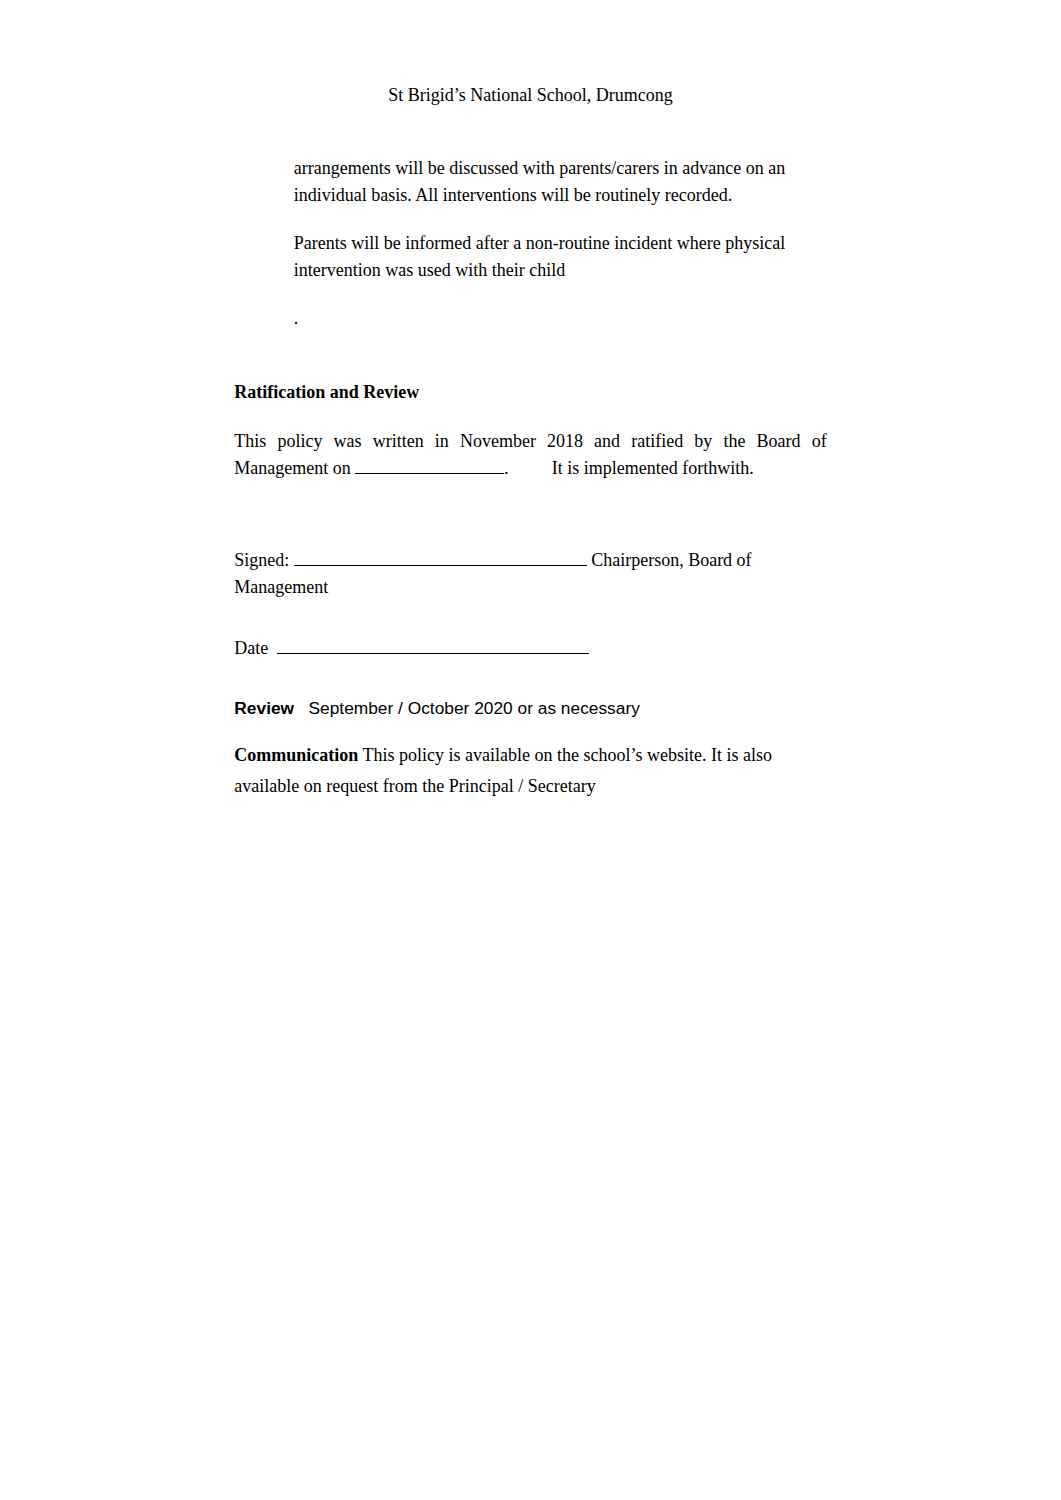St Brigid’s National School, Drumcong
arrangements will be discussed with parents/carers in advance on an individual basis. All interventions will be routinely recorded.
Parents will be informed after a non-routine incident where physical intervention was used with their child
.
Ratification and Review
This policy was written in November 2018 and ratified by the Board of Management on . It is implemented forthwith.
Signed: Chairperson, Board of Management
Date
Review September / October 2020 or as necessary
Communication This policy is available on the school’s website. It is also available on request from the Principal / Secretary